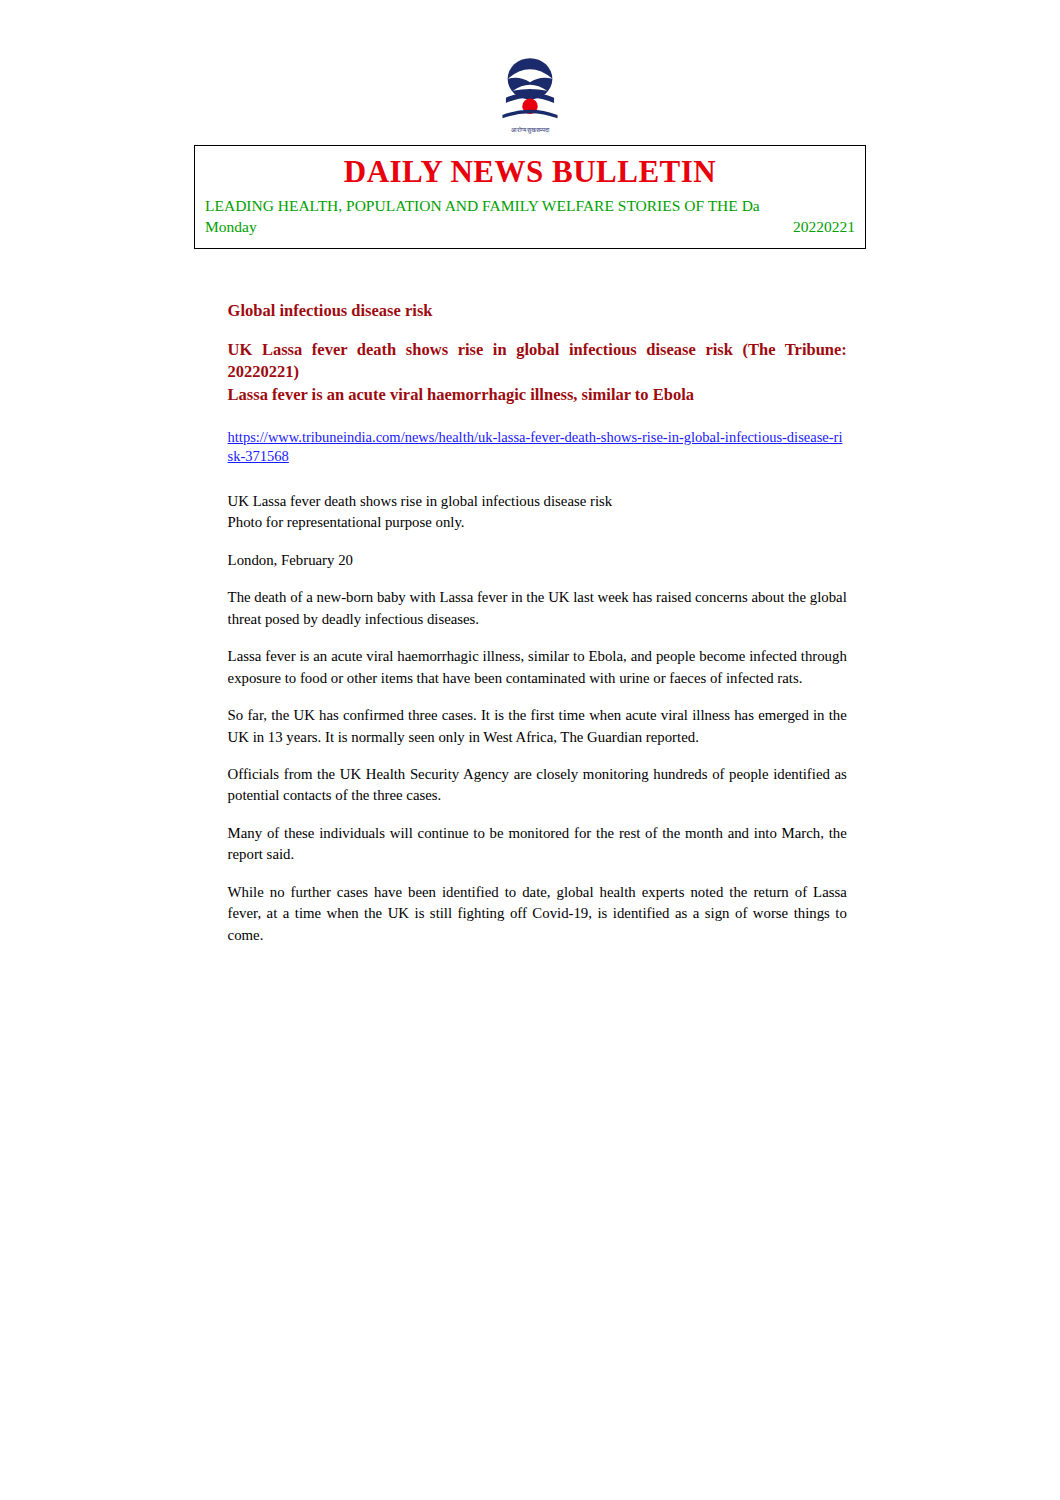आरोग्य सुखसम्पदा
DAILY NEWS BULLETIN
LEADING HEALTH, POPULATION AND FAMILY WELFARE STORIES OF THE Da Monday 20220221
Global infectious disease risk
UK Lassa fever death shows rise in global infectious disease risk (The Tribune: 20220221)
Lassa fever is an acute viral haemorrhagic illness, similar to Ebola
https://www.tribuneindia.com/news/health/uk-lassa-fever-death-shows-rise-in-global-infectious-disease-risk-371568
UK Lassa fever death shows rise in global infectious disease risk
Photo for representational purpose only.
London, February 20
The death of a new-born baby with Lassa fever in the UK last week has raised concerns about the global threat posed by deadly infectious diseases.
Lassa fever is an acute viral haemorrhagic illness, similar to Ebola, and people become infected through exposure to food or other items that have been contaminated with urine or faeces of infected rats.
So far, the UK has confirmed three cases. It is the first time when acute viral illness has emerged in the UK in 13 years. It is normally seen only in West Africa, The Guardian reported.
Officials from the UK Health Security Agency are closely monitoring hundreds of people identified as potential contacts of the three cases.
Many of these individuals will continue to be monitored for the rest of the month and into March, the report said.
While no further cases have been identified to date, global health experts noted the return of Lassa fever, at a time when the UK is still fighting off Covid-19, is identified as a sign of worse things to come.